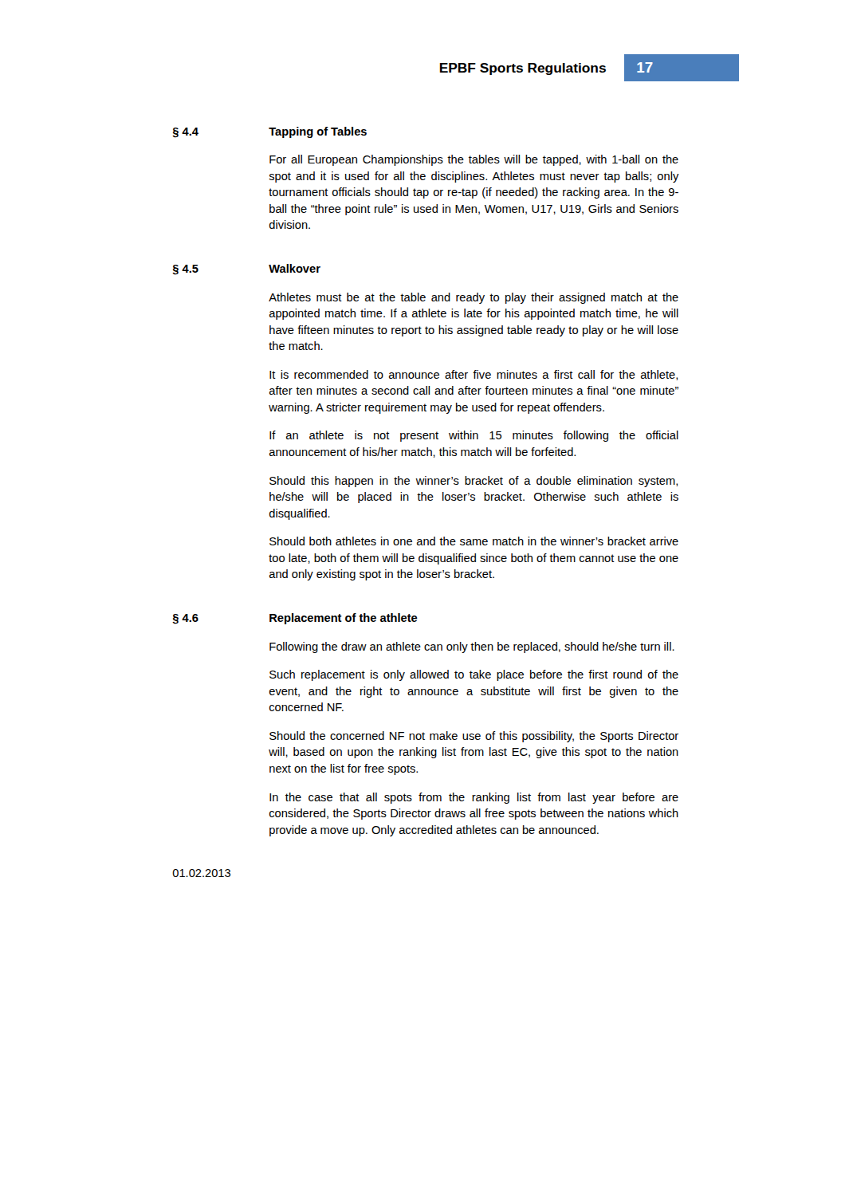EPBF Sports Regulations 17
§ 4.4
Tapping of Tables
For all European Championships the tables will be tapped, with 1-ball on the spot and it is used for all the disciplines. Athletes must never tap balls; only tournament officials should tap or re-tap (if needed) the racking area. In the 9-ball the “three point rule” is used in Men, Women, U17, U19, Girls and Seniors division.
§ 4.5
Walkover
Athletes must be at the table and ready to play their assigned match at the appointed match time. If a athlete is late for his appointed match time, he will have fifteen minutes to report to his assigned table ready to play or he will lose the match.
It is recommended to announce after five minutes a first call for the athlete, after ten minutes a second call and after fourteen minutes a final “one minute” warning. A stricter requirement may be used for repeat offenders.
If an athlete is not present within 15 minutes following the official announcement of his/her match, this match will be forfeited.
Should this happen in the winner’s bracket of a double elimination system, he/she will be placed in the loser’s bracket. Otherwise such athlete is disqualified.
Should both athletes in one and the same match in the winner’s bracket arrive too late, both of them will be disqualified since both of them cannot use the one and only existing spot in the loser’s bracket.
§ 4.6
Replacement of the athlete
Following the draw an athlete can only then be replaced, should he/she turn ill.
Such replacement is only allowed to take place before the first round of the event, and the right to announce a substitute will first be given to the concerned NF.
Should the concerned NF not make use of this possibility, the Sports Director will, based on upon the ranking list from last EC, give this spot to the nation next on the list for free spots.
In the case that all spots from the ranking list from last year before are considered, the Sports Director draws all free spots between the nations which provide a move up. Only accredited athletes can be announced.
01.02.2013